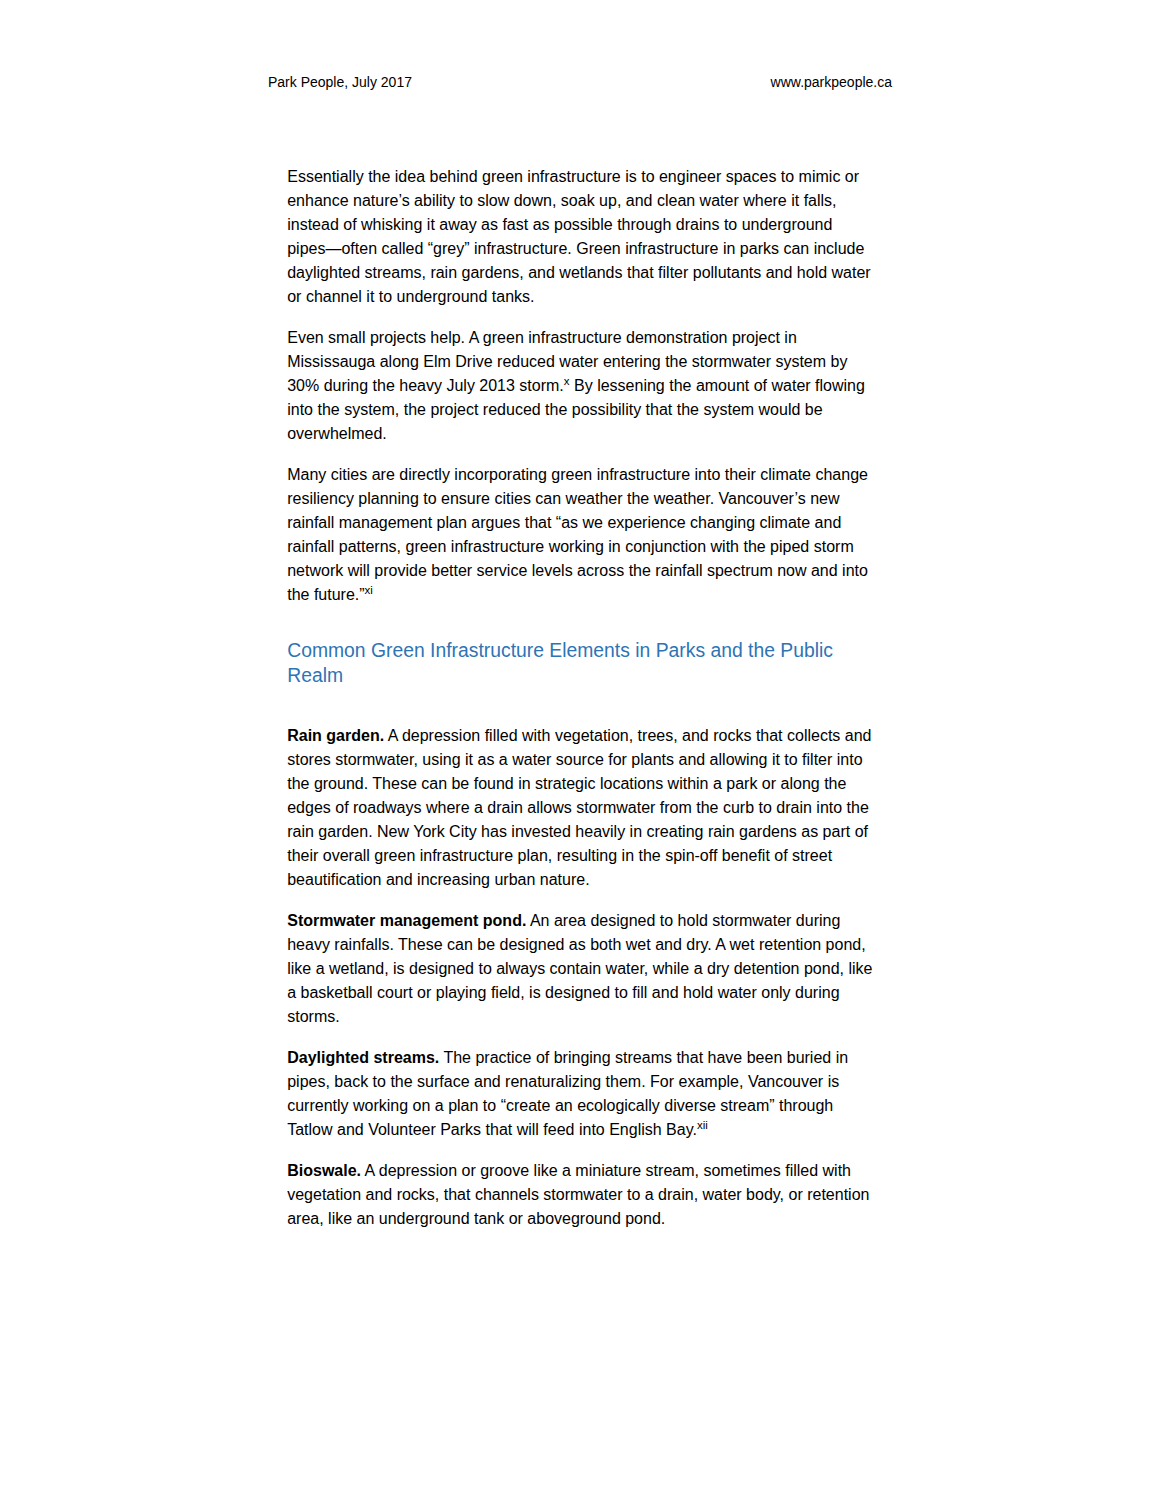Park People, July 2017
www.parkpeople.ca
Essentially the idea behind green infrastructure is to engineer spaces to mimic or enhance nature’s ability to slow down, soak up, and clean water where it falls, instead of whisking it away as fast as possible through drains to underground pipes—often called “grey” infrastructure. Green infrastructure in parks can include daylighted streams, rain gardens, and wetlands that filter pollutants and hold water or channel it to underground tanks.
Even small projects help. A green infrastructure demonstration project in Mississauga along Elm Drive reduced water entering the stormwater system by 30% during the heavy July 2013 storm.x By lessening the amount of water flowing into the system, the project reduced the possibility that the system would be overwhelmed.
Many cities are directly incorporating green infrastructure into their climate change resiliency planning to ensure cities can weather the weather. Vancouver’s new rainfall management plan argues that “as we experience changing climate and rainfall patterns, green infrastructure working in conjunction with the piped storm network will provide better service levels across the rainfall spectrum now and into the future.”xi
Common Green Infrastructure Elements in Parks and the Public Realm
Rain garden. A depression filled with vegetation, trees, and rocks that collects and stores stormwater, using it as a water source for plants and allowing it to filter into the ground. These can be found in strategic locations within a park or along the edges of roadways where a drain allows stormwater from the curb to drain into the rain garden. New York City has invested heavily in creating rain gardens as part of their overall green infrastructure plan, resulting in the spin-off benefit of street beautification and increasing urban nature.
Stormwater management pond. An area designed to hold stormwater during heavy rainfalls. These can be designed as both wet and dry. A wet retention pond, like a wetland, is designed to always contain water, while a dry detention pond, like a basketball court or playing field, is designed to fill and hold water only during storms.
Daylighted streams. The practice of bringing streams that have been buried in pipes, back to the surface and renaturalizing them. For example, Vancouver is currently working on a plan to “create an ecologically diverse stream” through Tatlow and Volunteer Parks that will feed into English Bay.xii
Bioswale. A depression or groove like a miniature stream, sometimes filled with vegetation and rocks, that channels stormwater to a drain, water body, or retention area, like an underground tank or aboveground pond.